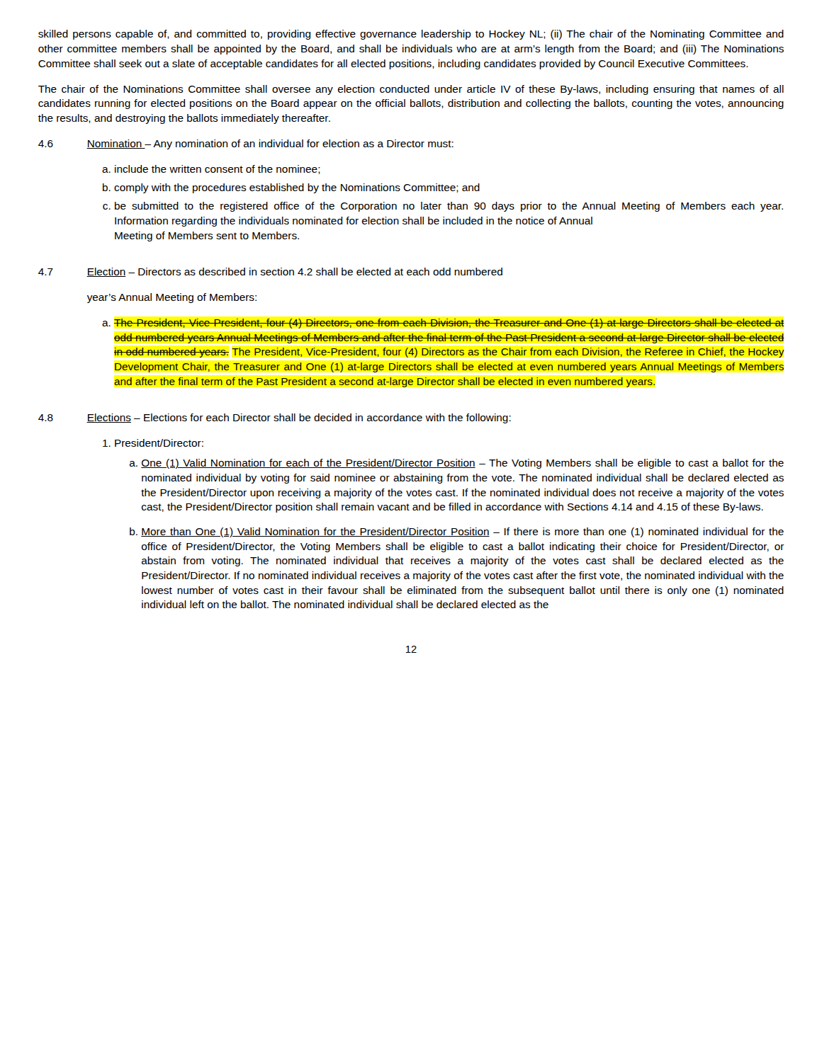skilled persons capable of, and committed to, providing effective governance leadership to Hockey NL; (ii) The chair of the Nominating Committee and other committee members shall be appointed by the Board, and shall be individuals who are at arm’s length from the Board; and (iii) The Nominations Committee shall seek out a slate of acceptable candidates for all elected positions, including candidates provided by Council Executive Committees.
The chair of the Nominations Committee shall oversee any election conducted under article IV of these By-laws, including ensuring that names of all candidates running for elected positions on the Board appear on the official ballots, distribution and collecting the ballots, counting the votes, announcing the results, and destroying the ballots immediately thereafter.
4.6
Nomination – Any nomination of an individual for election as a Director must:
include the written consent of the nominee;
comply with the procedures established by the Nominations Committee; and
be submitted to the registered office of the Corporation no later than 90 days prior to the Annual Meeting of Members each year. Information regarding the individuals nominated for election shall be included in the notice of Annual
Meeting of Members sent to Members.
4.7
Election – Directors as described in section 4.2 shall be elected at each odd numbered
year’s Annual Meeting of Members:
The President, Vice-President, four (4) Directors, one from each Division, the Treasurer and One (1) at-large Directors shall be elected at odd numbered years Annual Meetings of Members and after the final term of the Past President a second at-large Director shall be elected in odd numbered years. The President, Vice-President, four (4) Directors as the Chair from each Division, the Referee in Chief, the Hockey Development Chair, the Treasurer and One (1) at-large Directors shall be elected at even numbered years Annual Meetings of Members and after the final term of the Past President a second at-large Director shall be elected in even numbered years.
4.8
Elections – Elections for each Director shall be decided in accordance with the following:
President/Director:
One (1) Valid Nomination for each of the President/Director Position – The Voting Members shall be eligible to cast a ballot for the nominated individual by voting for said nominee or abstaining from the vote. The nominated individual shall be declared elected as the President/Director upon receiving a majority of the votes cast. If the nominated individual does not receive a majority of the votes cast, the President/Director position shall remain vacant and be filled in accordance with Sections 4.14 and 4.15 of these By-laws.
More than One (1) Valid Nomination for the President/Director Position – If there is more than one (1) nominated individual for the office of President/Director, the Voting Members shall be eligible to cast a ballot indicating their choice for President/Director, or abstain from voting. The nominated individual that receives a majority of the votes cast shall be declared elected as the President/Director. If no nominated individual receives a majority of the votes cast after the first vote, the nominated individual with the lowest number of votes cast in their favour shall be eliminated from the subsequent ballot until there is only one (1) nominated individual left on the ballot. The nominated individual shall be declared elected as the
12